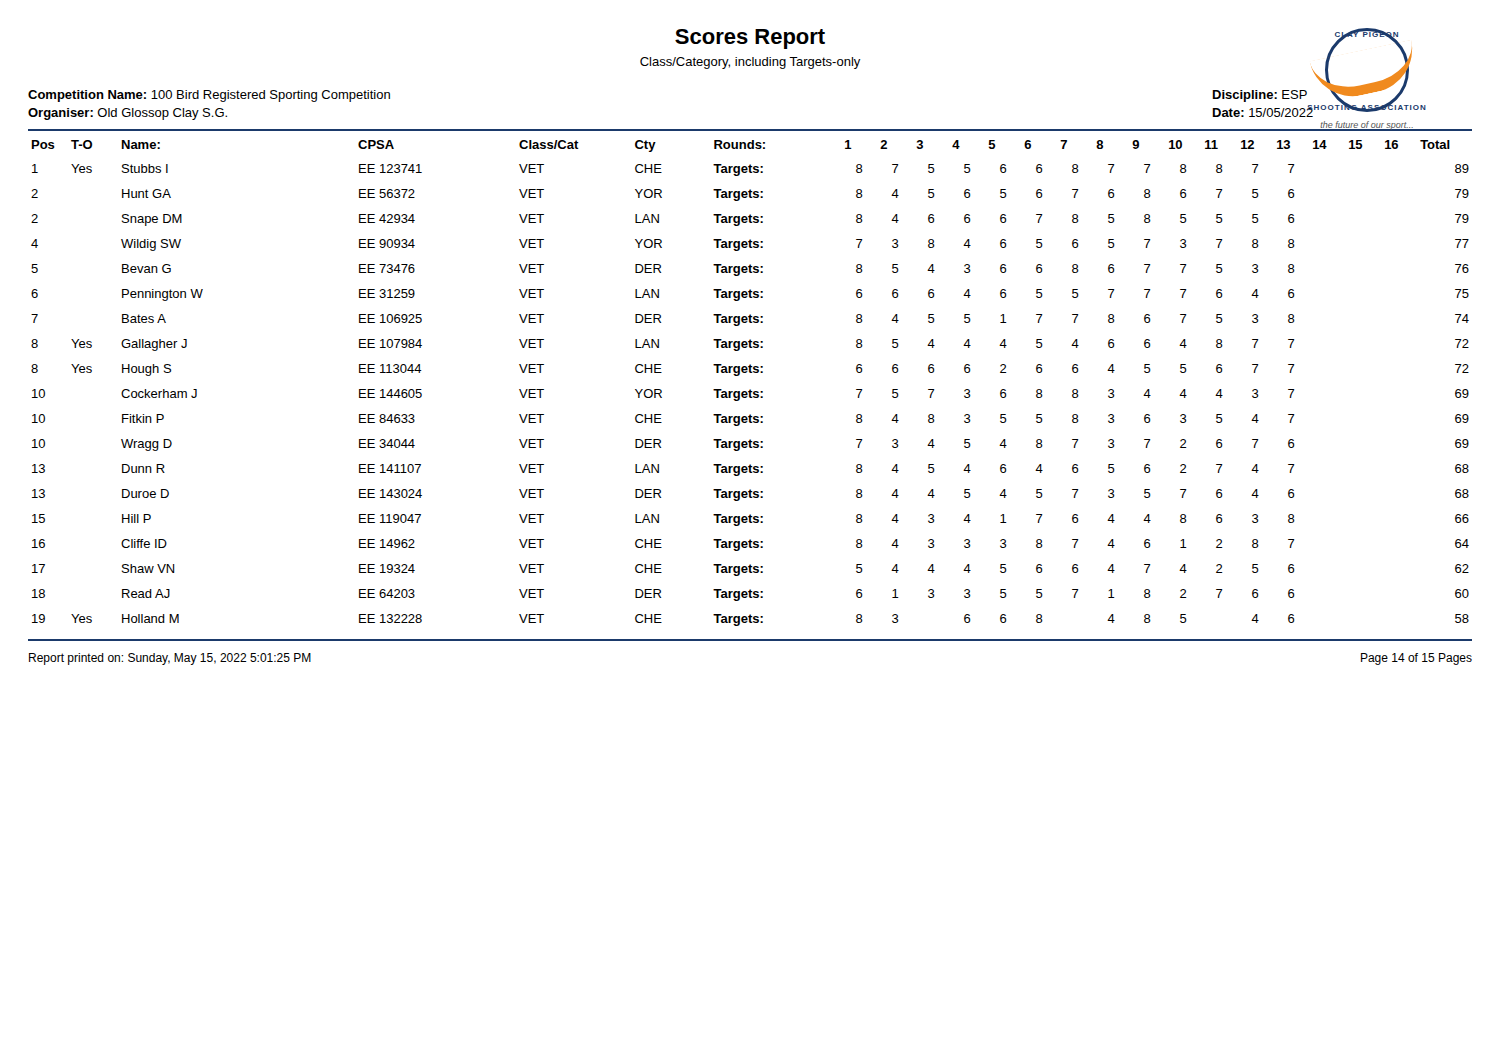CLAY PIGEON
SHOOTING ASSOCIATION
the future of our sport...
Scores Report
Class/Category, including Targets-only
Competition Name: 100 Bird Registered Sporting Competition
Organiser: Old Glossop Clay S.G.
Discipline: ESP
Date: 15/05/2022
| Pos | T-O | Name: | CPSA | Class/Cat | Cty | Rounds: | 1 | 2 | 3 | 4 | 5 | 6 | 7 | 8 | 9 | 10 | 11 | 12 | 13 | 14 | 15 | 16 | Total |
| --- | --- | --- | --- | --- | --- | --- | --- | --- | --- | --- | --- | --- | --- | --- | --- | --- | --- | --- | --- | --- | --- | --- | --- |
| 1 | Yes | Stubbs I | EE 123741 | VET | CHE | Targets: | 8 | 7 | 5 | 5 | 6 | 6 | 8 | 7 | 7 | 8 | 8 | 7 | 7 | | | | 89 |
| 2 | | Hunt GA | EE 56372 | VET | YOR | Targets: | 8 | 4 | 5 | 6 | 5 | 6 | 7 | 6 | 8 | 6 | 7 | 5 | 6 | | | | 79 |
| 2 | | Snape DM | EE 42934 | VET | LAN | Targets: | 8 | 4 | 6 | 6 | 6 | 7 | 8 | 5 | 8 | 5 | 5 | 5 | 6 | | | | 79 |
| 4 | | Wildig SW | EE 90934 | VET | YOR | Targets: | 7 | 3 | 8 | 4 | 6 | 5 | 6 | 5 | 7 | 3 | 7 | 8 | 8 | | | | 77 |
| 5 | | Bevan G | EE 73476 | VET | DER | Targets: | 8 | 5 | 4 | 3 | 6 | 6 | 8 | 6 | 7 | 7 | 5 | 3 | 8 | | | | 76 |
| 6 | | Pennington W | EE 31259 | VET | LAN | Targets: | 6 | 6 | 6 | 4 | 6 | 5 | 5 | 7 | 7 | 7 | 6 | 4 | 6 | | | | 75 |
| 7 | | Bates A | EE 106925 | VET | DER | Targets: | 8 | 4 | 5 | 5 | 1 | 7 | 7 | 8 | 6 | 7 | 5 | 3 | 8 | | | | 74 |
| 8 | Yes | Gallagher J | EE 107984 | VET | LAN | Targets: | 8 | 5 | 4 | 4 | 4 | 5 | 4 | 6 | 6 | 4 | 8 | 7 | 7 | | | | 72 |
| 8 | Yes | Hough S | EE 113044 | VET | CHE | Targets: | 6 | 6 | 6 | 6 | 2 | 6 | 6 | 4 | 5 | 5 | 6 | 7 | 7 | | | | 72 |
| 10 | | Cockerham J | EE 144605 | VET | YOR | Targets: | 7 | 5 | 7 | 3 | 6 | 8 | 8 | 3 | 4 | 4 | 4 | 3 | 7 | | | | 69 |
| 10 | | Fitkin P | EE 84633 | VET | CHE | Targets: | 8 | 4 | 8 | 3 | 5 | 5 | 8 | 3 | 6 | 3 | 5 | 4 | 7 | | | | 69 |
| 10 | | Wragg D | EE 34044 | VET | DER | Targets: | 7 | 3 | 4 | 5 | 4 | 8 | 7 | 3 | 7 | 2 | 6 | 7 | 6 | | | | 69 |
| 13 | | Dunn R | EE 141107 | VET | LAN | Targets: | 8 | 4 | 5 | 4 | 6 | 4 | 6 | 5 | 6 | 2 | 7 | 4 | 7 | | | | 68 |
| 13 | | Duroe D | EE 143024 | VET | DER | Targets: | 8 | 4 | 4 | 5 | 4 | 5 | 7 | 3 | 5 | 7 | 6 | 4 | 6 | | | | 68 |
| 15 | | Hill P | EE 119047 | VET | LAN | Targets: | 8 | 4 | 3 | 4 | 1 | 7 | 6 | 4 | 4 | 8 | 6 | 3 | 8 | | | | 66 |
| 16 | | Cliffe ID | EE 14962 | VET | CHE | Targets: | 8 | 4 | 3 | 3 | 3 | 8 | 7 | 4 | 6 | 1 | 2 | 8 | 7 | | | | 64 |
| 17 | | Shaw VN | EE 19324 | VET | CHE | Targets: | 5 | 4 | 4 | 4 | 5 | 6 | 6 | 4 | 7 | 4 | 2 | 5 | 6 | | | | 62 |
| 18 | | Read AJ | EE 64203 | VET | DER | Targets: | 6 | 1 | 3 | 3 | 5 | 5 | 7 | 1 | 8 | 2 | 7 | 6 | 6 | | | | 60 |
| 19 | Yes | Holland M | EE 132228 | VET | CHE | Targets: | 8 | 3 | | 6 | 6 | 8 | | 4 | 8 | 5 | | 4 | 6 | | | | 58 |
Report printed on: Sunday, May 15, 2022 5:01:25 PM
Page 14 of 15 Pages